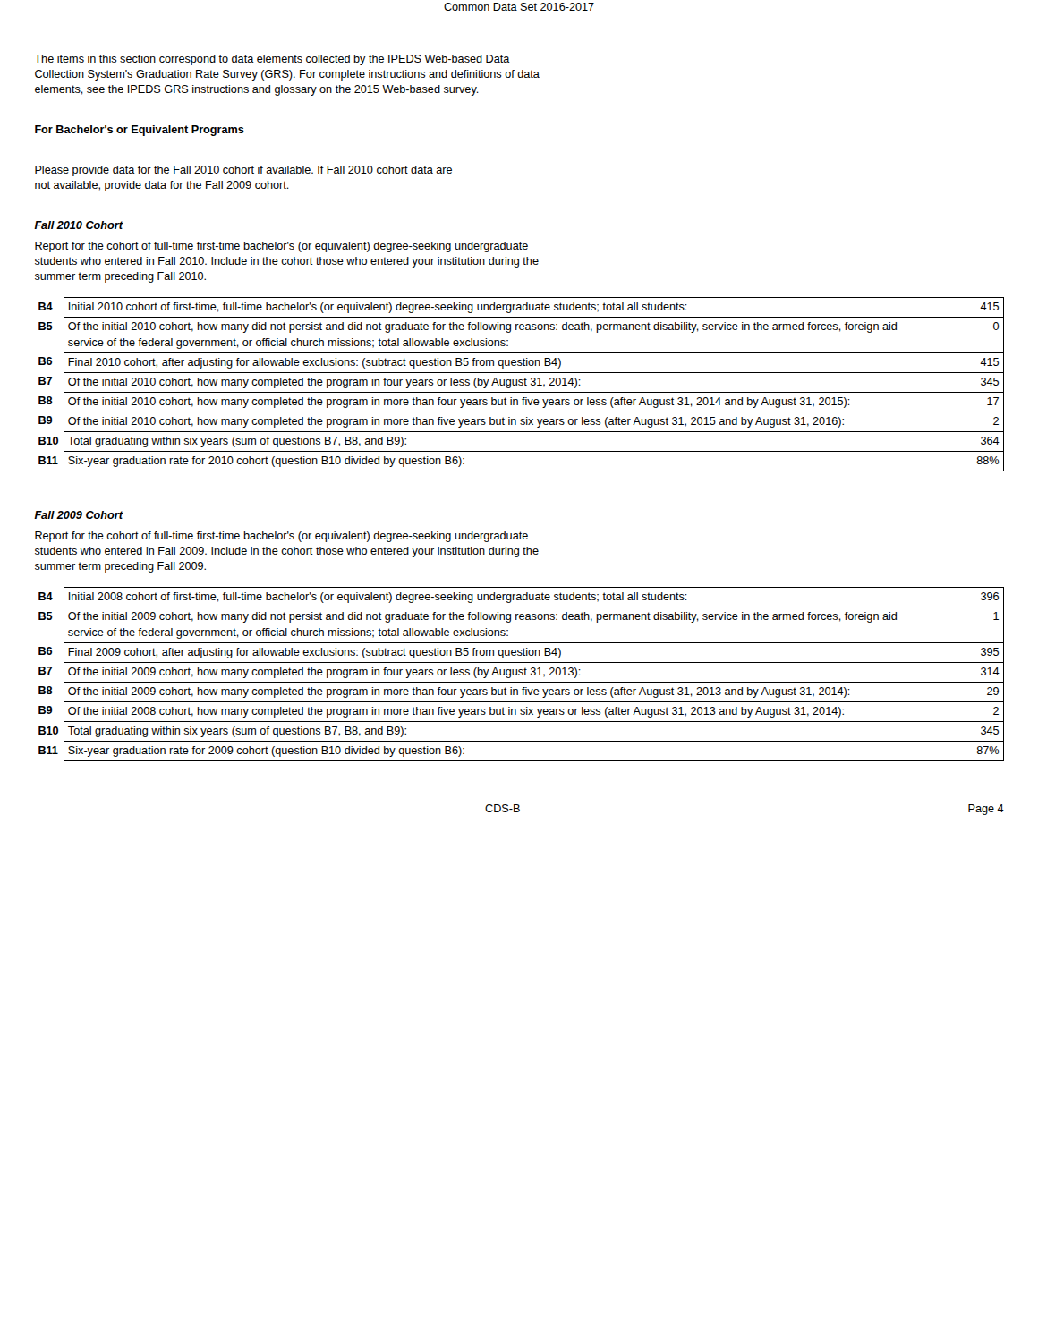Common Data Set 2016-2017
The items in this section correspond to data elements collected by the IPEDS Web-based Data Collection System's Graduation Rate Survey (GRS). For complete instructions and definitions of data elements, see the IPEDS GRS instructions and glossary on the 2015 Web-based survey.
For Bachelor's or Equivalent Programs
Please provide data for the Fall 2010 cohort if available. If Fall 2010 cohort data are
not available, provide data for the Fall 2009 cohort.
Fall 2010 Cohort
Report for the cohort of full-time first-time bachelor's (or equivalent) degree-seeking undergraduate students who entered in Fall 2010. Include in the cohort those who entered your institution during the summer term preceding Fall 2010.
| B4 | Initial 2010 cohort of first-time, full-time bachelor's (or equivalent) degree-seeking undergraduate students; total all students: | 415 |
| B5 | Of the initial 2010 cohort, how many did not persist and did not graduate for the following reasons: death, permanent disability, service in the armed forces, foreign aid service of the federal government, or official church missions; total allowable exclusions: | 0 |
| B6 | Final 2010 cohort, after adjusting for allowable exclusions: (subtract question B5 from question B4) | 415 |
| B7 | Of the initial 2010 cohort, how many completed the program in four years or less (by August 31, 2014): | 345 |
| B8 | Of the initial 2010 cohort, how many completed the program in more than four years but in five years or less (after August 31, 2014 and by August 31, 2015): | 17 |
| B9 | Of the initial 2010 cohort, how many completed the program in more than five years but in six years or less (after August 31, 2015 and by August 31, 2016): | 2 |
| B10 | Total graduating within six years (sum of questions B7, B8, and B9): | 364 |
| B11 | Six-year graduation rate for 2010 cohort (question B10 divided by question B6): | 88% |
Fall 2009 Cohort
Report for the cohort of full-time first-time bachelor's (or equivalent) degree-seeking undergraduate students who entered in Fall 2009. Include in the cohort those who entered your institution during the summer term preceding Fall 2009.
| B4 | Initial 2008 cohort of first-time, full-time bachelor's (or equivalent) degree-seeking undergraduate students; total all students: | 396 |
| B5 | Of the initial 2009 cohort, how many did not persist and did not graduate for the following reasons: death, permanent disability, service in the armed forces, foreign aid service of the federal government, or official church missions; total allowable exclusions: | 1 |
| B6 | Final 2009 cohort, after adjusting for allowable exclusions: (subtract question B5 from question B4) | 395 |
| B7 | Of the initial 2009 cohort, how many completed the program in four years or less (by August 31, 2013): | 314 |
| B8 | Of the initial 2009 cohort, how many completed the program in more than four years but in five years or less (after August 31, 2013 and by August 31, 2014): | 29 |
| B9 | Of the initial 2008 cohort, how many completed the program in more than five years but in six years or less (after August 31, 2013 and by August 31, 2014): | 2 |
| B10 | Total graduating within six years (sum of questions B7, B8, and B9): | 345 |
| B11 | Six-year graduation rate for 2009 cohort (question B10 divided by question B6): | 87% |
CDS-B
Page 4